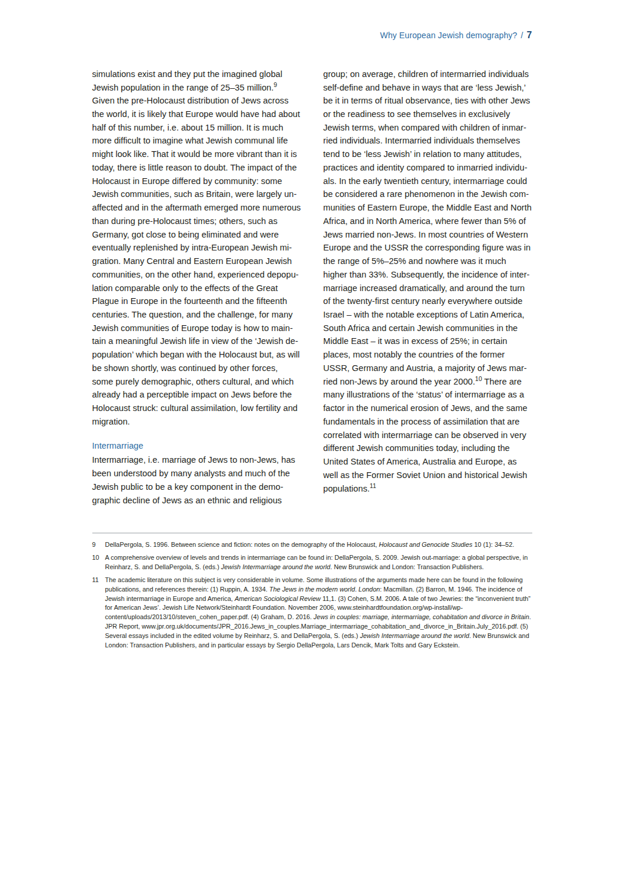Why European Jewish demography?/7
simulations exist and they put the imagined global Jewish population in the range of 25–35 million.9 Given the pre-Holocaust distribution of Jews across the world, it is likely that Europe would have had about half of this number, i.e. about 15 million. It is much more difficult to imagine what Jewish communal life might look like. That it would be more vibrant than it is today, there is little reason to doubt. The impact of the Holocaust in Europe differed by community: some Jewish communities, such as Britain, were largely unaffected and in the aftermath emerged more numerous than during pre-Holocaust times; others, such as Germany, got close to being eliminated and were eventually replenished by intra-European Jewish migration. Many Central and Eastern European Jewish communities, on the other hand, experienced depopulation comparable only to the effects of the Great Plague in Europe in the fourteenth and the fifteenth centuries. The question, and the challenge, for many Jewish communities of Europe today is how to maintain a meaningful Jewish life in view of the ‘Jewish depopulation’ which began with the Holocaust but, as will be shown shortly, was continued by other forces, some purely demographic, others cultural, and which already had a perceptible impact on Jews before the Holocaust struck: cultural assimilation, low fertility and migration.
Intermarriage
Intermarriage, i.e. marriage of Jews to non-Jews, has been understood by many analysts and much of the Jewish public to be a key component in the demographic decline of Jews as an ethnic and religious group; on average, children of intermarried individuals self-define and behave in ways that are ‘less Jewish,’ be it in terms of ritual observance, ties with other Jews or the readiness to see themselves in exclusively Jewish terms, when compared with children of inmarried individuals. Intermarried individuals themselves tend to be ‘less Jewish’ in relation to many attitudes, practices and identity compared to inmarried individuals. In the early twentieth century, intermarriage could be considered a rare phenomenon in the Jewish communities of Eastern Europe, the Middle East and North Africa, and in North America, where fewer than 5% of Jews married non-Jews. In most countries of Western Europe and the USSR the corresponding figure was in the range of 5%–25% and nowhere was it much higher than 33%. Subsequently, the incidence of intermarriage increased dramatically, and around the turn of the twenty-first century nearly everywhere outside Israel – with the notable exceptions of Latin America, South Africa and certain Jewish communities in the Middle East – it was in excess of 25%; in certain places, most notably the countries of the former USSR, Germany and Austria, a majority of Jews married non-Jews by around the year 2000.10 There are many illustrations of the ‘status’ of intermarriage as a factor in the numerical erosion of Jews, and the same fundamentals in the process of assimilation that are correlated with intermarriage can be observed in very different Jewish communities today, including the United States of America, Australia and Europe, as well as the Former Soviet Union and historical Jewish populations.11
9
DellaPergola, S. 1996. Between science and fiction: notes on the demography of the Holocaust, Holocaust and Genocide Studies 10 (1): 34–52.
10
A comprehensive overview of levels and trends in intermarriage can be found in: DellaPergola, S. 2009. Jewish out-marriage: a global perspective, in Reinharz, S. and DellaPergola, S. (eds.) Jewish Intermarriage around the world. New Brunswick and London: Transaction Publishers.
11
The academic literature on this subject is very considerable in volume. Some illustrations of the arguments made here can be found in the following publications, and references therein: (1) Ruppin, A. 1934. The Jews in the modern world. London: Macmillan. (2) Barron, M. 1946. The incidence of Jewish intermarriage in Europe and America, American Sociological Review 11,1. (3) Cohen, S.M. 2006. A tale of two Jewries: the “inconvenient truth” for American Jews’. Jewish Life Network/Steinhardt Foundation. November 2006, www.steinhardtfoundation.org/wp-install/wp-content/uploads/2013/10/steven_cohen_paper.pdf. (4) Graham, D. 2016. Jews in couples: marriage, intermarriage, cohabitation and divorce in Britain. JPR Report, www.jpr.org.uk/documents/JPR_2016.Jews_in_couples.Marriage_intermarriage_cohabitation_and_divorce_in_Britain.July_2016.pdf. (5) Several essays included in the edited volume by Reinharz, S. and DellaPergola, S. (eds.) Jewish Intermarriage around the world. New Brunswick and London: Transaction Publishers, and in particular essays by Sergio DellaPergola, Lars Dencik, Mark Tolts and Gary Eckstein.